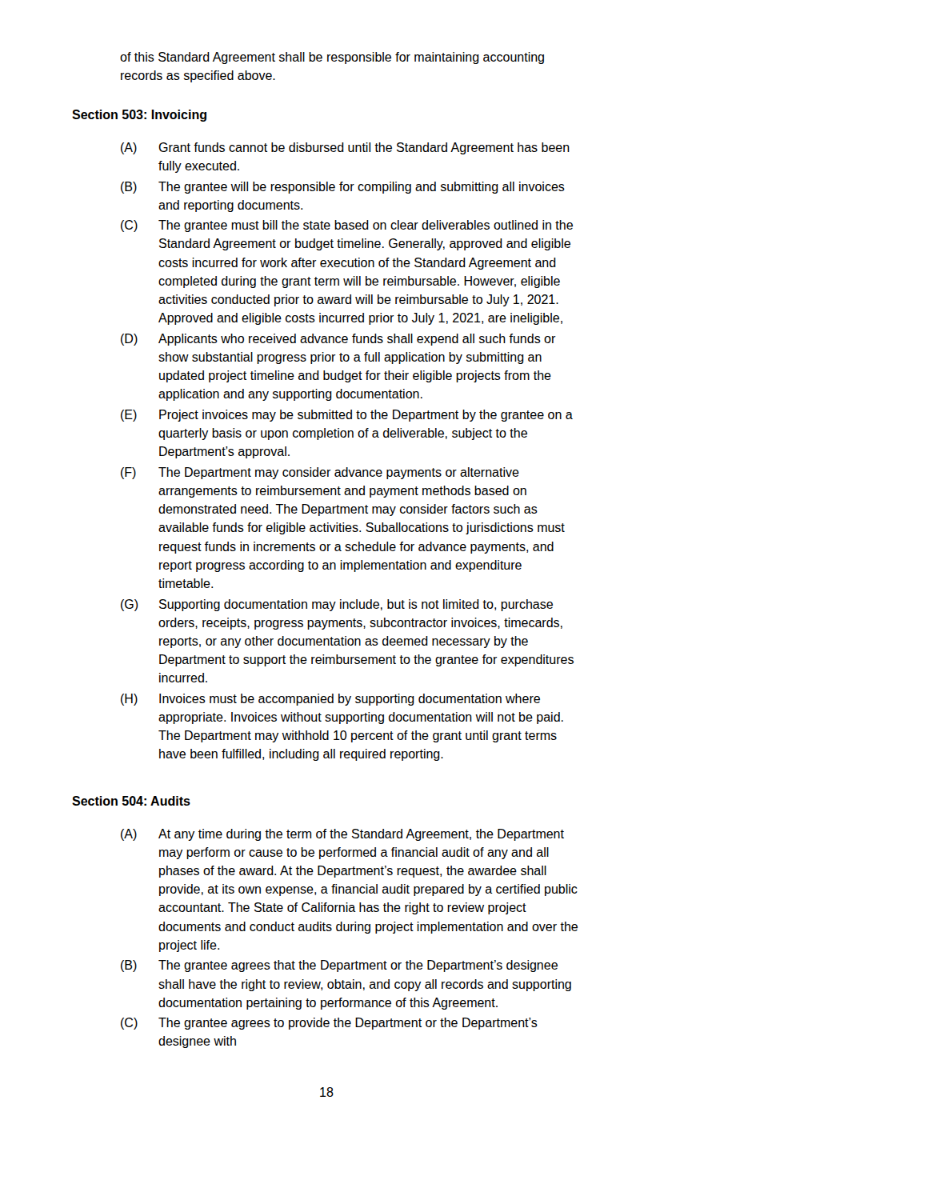of this Standard Agreement shall be responsible for maintaining accounting records as specified above.
Section 503: Invoicing
Grant funds cannot be disbursed until the Standard Agreement has been fully executed.
The grantee will be responsible for compiling and submitting all invoices and reporting documents.
The grantee must bill the state based on clear deliverables outlined in the Standard Agreement or budget timeline. Generally, approved and eligible costs incurred for work after execution of the Standard Agreement and completed during the grant term will be reimbursable. However, eligible activities conducted prior to award will be reimbursable to July 1, 2021. Approved and eligible costs incurred prior to July 1, 2021, are ineligible,
Applicants who received advance funds shall expend all such funds or show substantial progress prior to a full application by submitting an updated project timeline and budget for their eligible projects from the application and any supporting documentation.
Project invoices may be submitted to the Department by the grantee on a quarterly basis or upon completion of a deliverable, subject to the Department’s approval.
The Department may consider advance payments or alternative arrangements to reimbursement and payment methods based on demonstrated need. The Department may consider factors such as available funds for eligible activities. Suballocations to jurisdictions must request funds in increments or a schedule for advance payments, and report progress according to an implementation and expenditure timetable.
Supporting documentation may include, but is not limited to, purchase orders, receipts, progress payments, subcontractor invoices, timecards, reports, or any other documentation as deemed necessary by the Department to support the reimbursement to the grantee for expenditures incurred.
Invoices must be accompanied by supporting documentation where appropriate. Invoices without supporting documentation will not be paid. The Department may withhold 10 percent of the grant until grant terms have been fulfilled, including all required reporting.
Section 504: Audits
At any time during the term of the Standard Agreement, the Department may perform or cause to be performed a financial audit of any and all phases of the award. At the Department’s request, the awardee shall provide, at its own expense, a financial audit prepared by a certified public accountant. The State of California has the right to review project documents and conduct audits during project implementation and over the project life.
The grantee agrees that the Department or the Department’s designee shall have the right to review, obtain, and copy all records and supporting documentation pertaining to performance of this Agreement.
The grantee agrees to provide the Department or the Department’s designee with
18